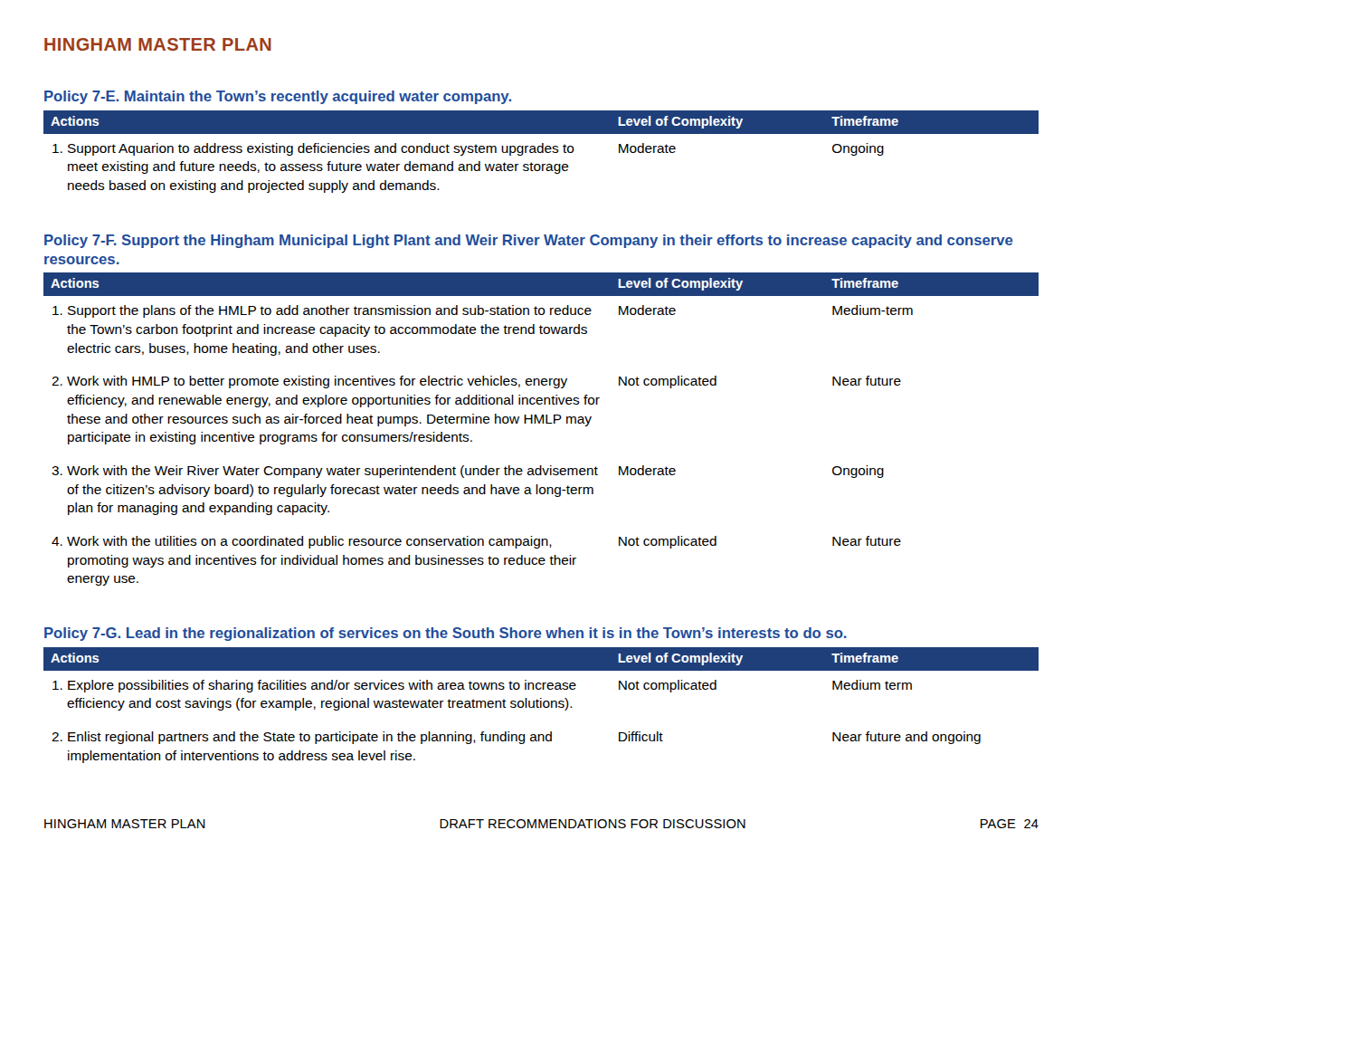HINGHAM MASTER PLAN
Policy 7-E. Maintain the Town’s recently acquired water company.
| Actions | Level of Complexity | Timeframe |
| --- | --- | --- |
| Support Aquarion to address existing deficiencies and conduct system upgrades to meet existing and future needs, to assess future water demand and water storage needs based on existing and projected supply and demands. | Moderate | Ongoing |
Policy 7-F. Support the Hingham Municipal Light Plant and Weir River Water Company in their efforts to increase capacity and conserve resources.
| Actions | Level of Complexity | Timeframe |
| --- | --- | --- |
| Support the plans of the HMLP to add another transmission and sub-station to reduce the Town’s carbon footprint and increase capacity to accommodate the trend towards electric cars, buses, home heating, and other uses. | Moderate | Medium-term |
| Work with HMLP to better promote existing incentives for electric vehicles, energy efficiency, and renewable energy, and explore opportunities for additional incentives for these and other resources such as air-forced heat pumps. Determine how HMLP may participate in existing incentive programs for consumers/residents. | Not complicated | Near future |
| Work with the Weir River Water Company water superintendent (under the advisement of the citizen’s advisory board) to regularly forecast water needs and have a long-term plan for managing and expanding capacity. | Moderate | Ongoing |
| Work with the utilities on a coordinated public resource conservation campaign, promoting ways and incentives for individual homes and businesses to reduce their energy use. | Not complicated | Near future |
Policy 7-G. Lead in the regionalization of services on the South Shore when it is in the Town’s interests to do so.
| Actions | Level of Complexity | Timeframe |
| --- | --- | --- |
| Explore possibilities of sharing facilities and/or services with area towns to increase efficiency and cost savings (for example, regional wastewater treatment solutions). | Not complicated | Medium term |
| Enlist regional partners and the State to participate in the planning, funding and implementation of interventions to address sea level rise. | Difficult | Near future and ongoing |
HINGHAM MASTER PLAN
DRAFT RECOMMENDATIONS FOR DISCUSSION
PAGE 24